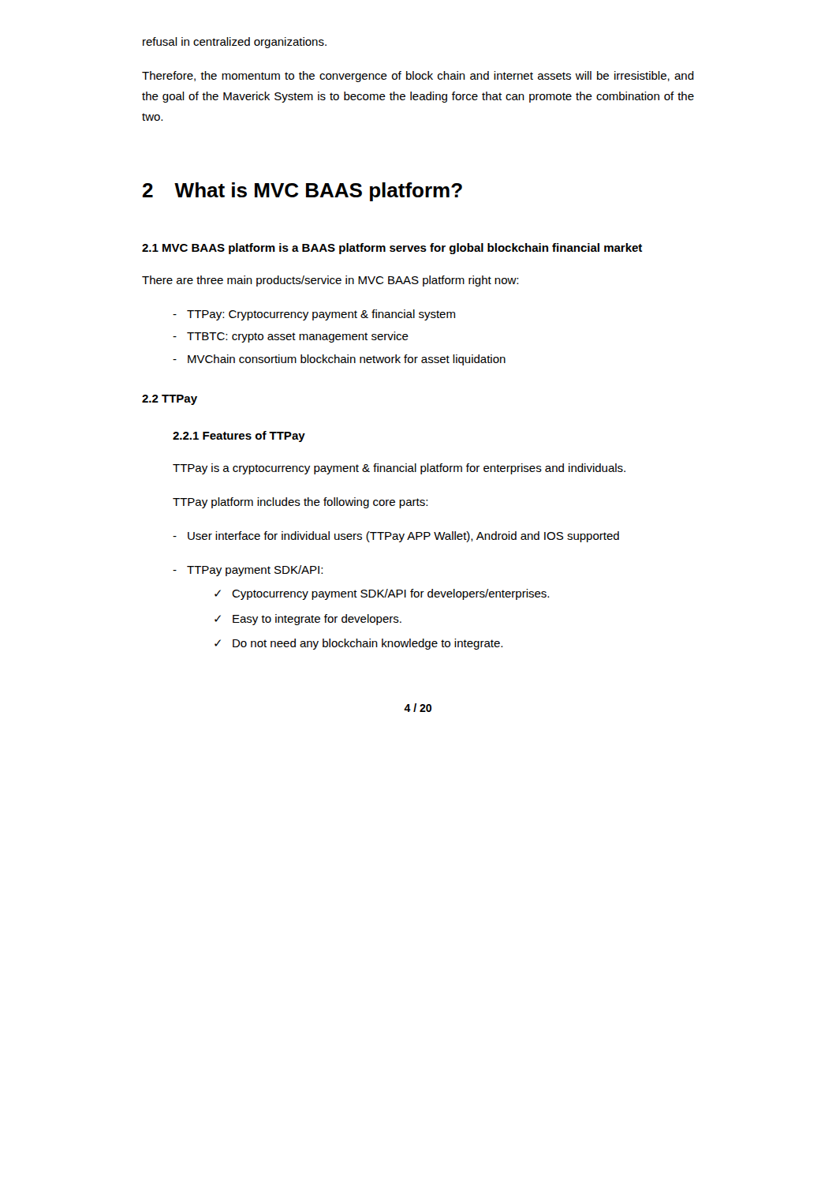refusal in centralized organizations.
Therefore, the momentum to the convergence of block chain and internet assets will be irresistible, and the goal of the Maverick System is to become the leading force that can promote the combination of the two.
2 What is MVC BAAS platform?
2.1 MVC BAAS platform is a BAAS platform serves for global blockchain financial market
There are three main products/service in MVC BAAS platform right now:
TTPay: Cryptocurrency payment & financial system
TTBTC: crypto asset management service
MVChain consortium blockchain network for asset liquidation
2.2 TTPay
2.2.1 Features of TTPay
TTPay is a cryptocurrency payment & financial platform for enterprises and individuals.
TTPay platform includes the following core parts:
User interface for individual users (TTPay APP Wallet), Android and IOS supported
TTPay payment SDK/API:
Cyptocurrency payment SDK/API for developers/enterprises.
Easy to integrate for developers.
Do not need any blockchain knowledge to integrate.
4 / 20